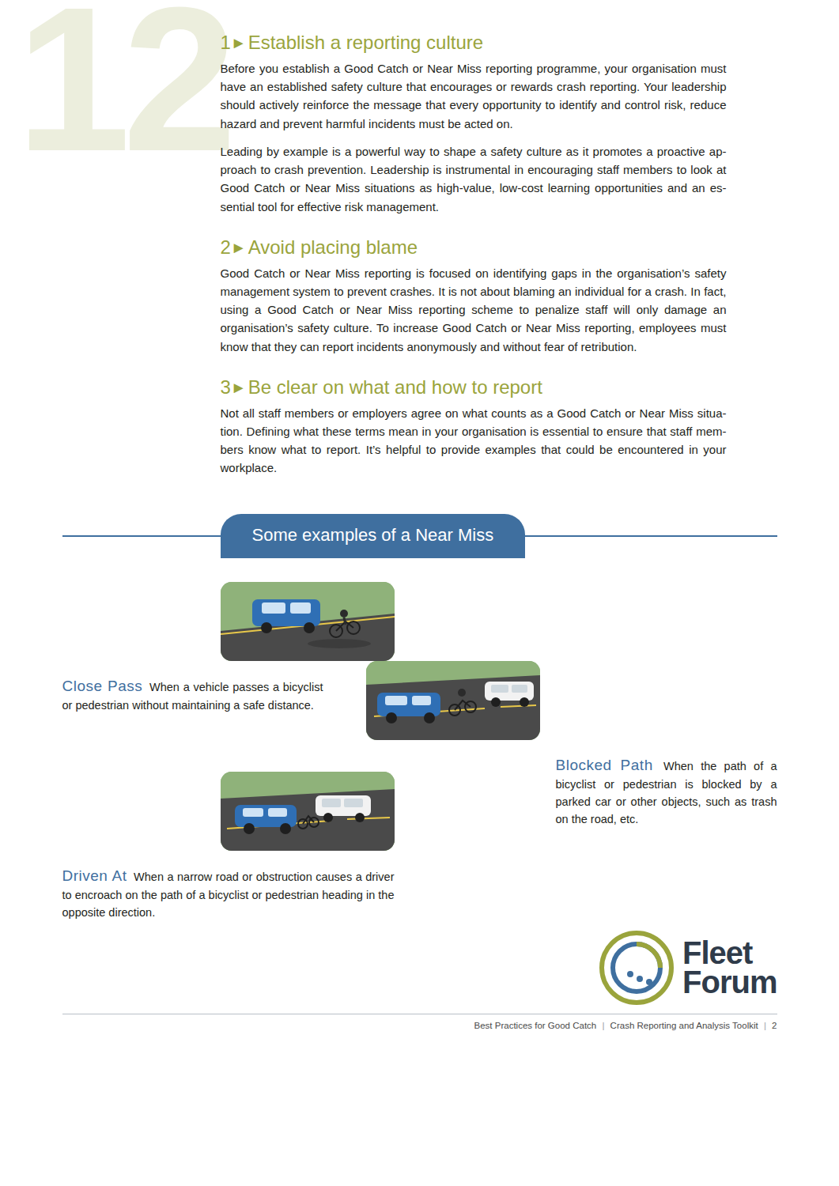12
1►Establish a reporting culture
Before you establish a Good Catch or Near Miss reporting programme, your organisation must have an established safety culture that encourages or rewards crash reporting. Your leadership should actively reinforce the message that every opportunity to identify and control risk, reduce hazard and prevent harmful incidents must be acted on.
Leading by example is a powerful way to shape a safety culture as it promotes a proactive approach to crash prevention. Leadership is instrumental in encouraging staff members to look at Good Catch or Near Miss situations as high-value, low-cost learning opportunities and an essential tool for effective risk management.
2►Avoid placing blame
Good Catch or Near Miss reporting is focused on identifying gaps in the organisation’s safety management system to prevent crashes. It is not about blaming an individual for a crash. In fact, using a Good Catch or Near Miss reporting scheme to penalize staff will only damage an organisation’s safety culture. To increase Good Catch or Near Miss reporting, employees must know that they can report incidents anonymously and without fear of retribution.
3►Be clear on what and how to report
Not all staff members or employers agree on what counts as a Good Catch or Near Miss situation. Defining what these terms mean in your organisation is essential to ensure that staff members know what to report. It’s helpful to provide examples that could be encountered in your workplace.
Some examples of a Near Miss
Close Pass When a vehicle passes a bicyclist or pedestrian without maintaining a safe distance.
Blocked Path When the path of a bicyclist or pedestrian is blocked by a parked car or other objects, such as trash on the road, etc.
Driven At When a narrow road or obstruction causes a driver to encroach on the path of a bicyclist or pedestrian heading in the opposite direction.
Fleet
Forum
Best Practices for Good Catch | Crash Reporting and Analysis Toolkit | 2